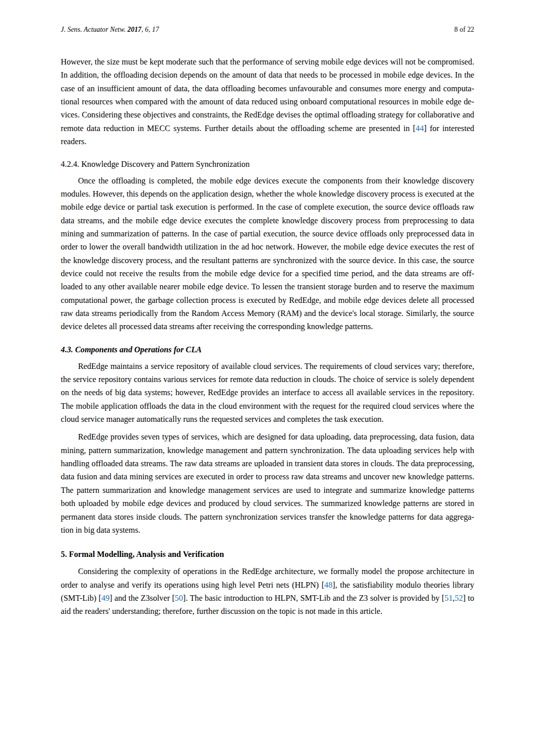J. Sens. Actuator Netw. 2017, 6, 17 8 of 22
However, the size must be kept moderate such that the performance of serving mobile edge devices will not be compromised. In addition, the offloading decision depends on the amount of data that needs to be processed in mobile edge devices. In the case of an insufficient amount of data, the data offloading becomes unfavourable and consumes more energy and computational resources when compared with the amount of data reduced using onboard computational resources in mobile edge devices. Considering these objectives and constraints, the RedEdge devises the optimal offloading strategy for collaborative and remote data reduction in MECC systems. Further details about the offloading scheme are presented in [44] for interested readers.
4.2.4. Knowledge Discovery and Pattern Synchronization
Once the offloading is completed, the mobile edge devices execute the components from their knowledge discovery modules. However, this depends on the application design, whether the whole knowledge discovery process is executed at the mobile edge device or partial task execution is performed. In the case of complete execution, the source device offloads raw data streams, and the mobile edge device executes the complete knowledge discovery process from preprocessing to data mining and summarization of patterns. In the case of partial execution, the source device offloads only preprocessed data in order to lower the overall bandwidth utilization in the ad hoc network. However, the mobile edge device executes the rest of the knowledge discovery process, and the resultant patterns are synchronized with the source device. In this case, the source device could not receive the results from the mobile edge device for a specified time period, and the data streams are offloaded to any other available nearer mobile edge device. To lessen the transient storage burden and to reserve the maximum computational power, the garbage collection process is executed by RedEdge, and mobile edge devices delete all processed raw data streams periodically from the Random Access Memory (RAM) and the device's local storage. Similarly, the source device deletes all processed data streams after receiving the corresponding knowledge patterns.
4.3. Components and Operations for CLA
RedEdge maintains a service repository of available cloud services. The requirements of cloud services vary; therefore, the service repository contains various services for remote data reduction in clouds. The choice of service is solely dependent on the needs of big data systems; however, RedEdge provides an interface to access all available services in the repository. The mobile application offloads the data in the cloud environment with the request for the required cloud services where the cloud service manager automatically runs the requested services and completes the task execution.
RedEdge provides seven types of services, which are designed for data uploading, data preprocessing, data fusion, data mining, pattern summarization, knowledge management and pattern synchronization. The data uploading services help with handling offloaded data streams. The raw data streams are uploaded in transient data stores in clouds. The data preprocessing, data fusion and data mining services are executed in order to process raw data streams and uncover new knowledge patterns. The pattern summarization and knowledge management services are used to integrate and summarize knowledge patterns both uploaded by mobile edge devices and produced by cloud services. The summarized knowledge patterns are stored in permanent data stores inside clouds. The pattern synchronization services transfer the knowledge patterns for data aggregation in big data systems.
5. Formal Modelling, Analysis and Verification
Considering the complexity of operations in the RedEdge architecture, we formally model the propose architecture in order to analyse and verify its operations using high level Petri nets (HLPN) [48], the satisfiability modulo theories library (SMT-Lib) [49] and the Z3solver [50]. The basic introduction to HLPN, SMT-Lib and the Z3 solver is provided by [51,52] to aid the readers' understanding; therefore, further discussion on the topic is not made in this article.